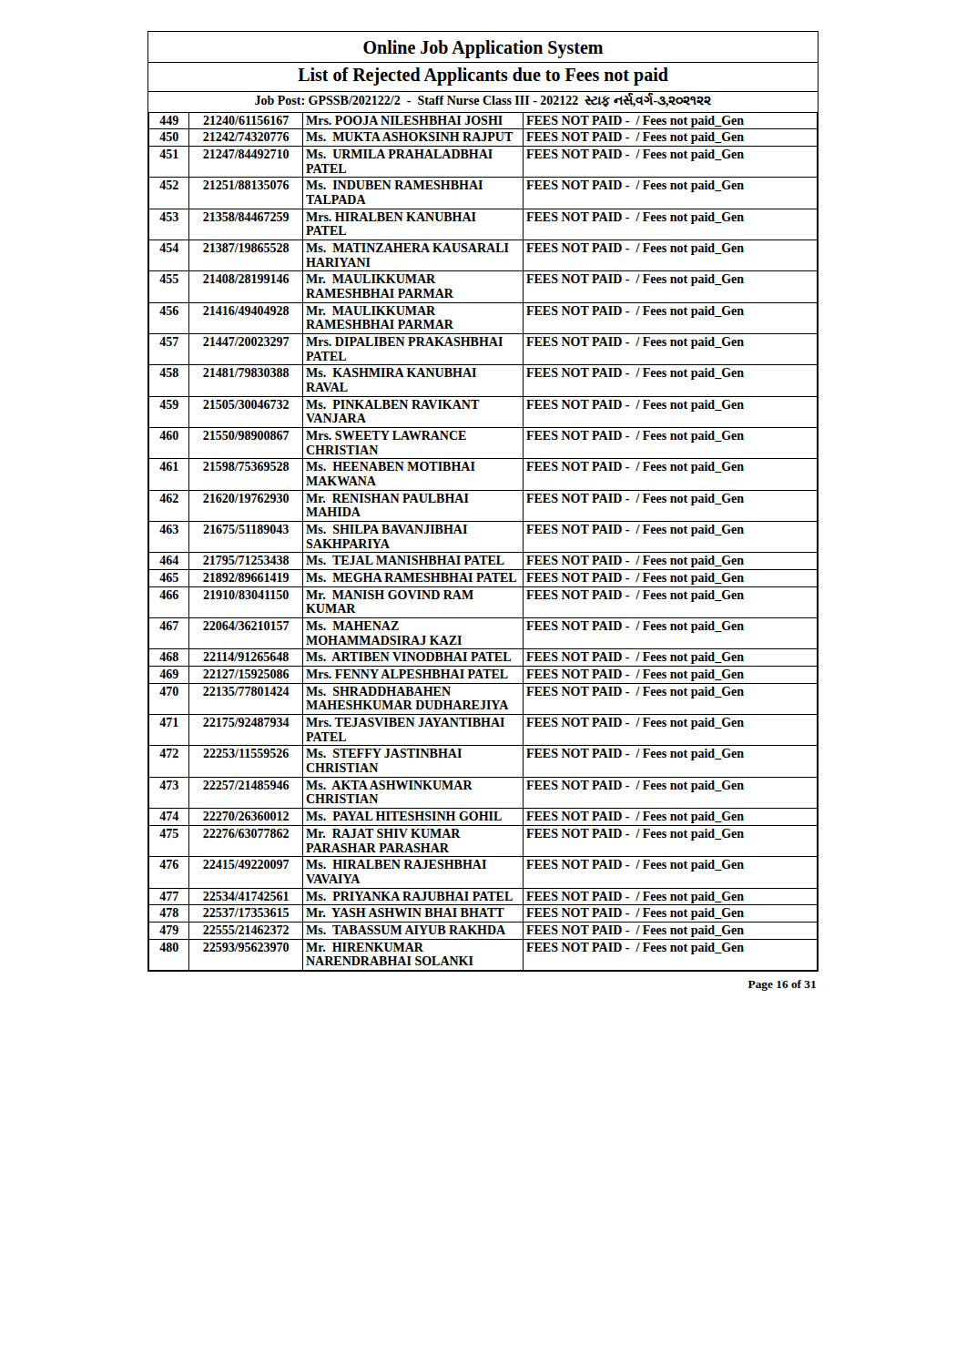Online Job Application System
List of Rejected Applicants due to Fees not paid
Job Post: GPSSB/202122/2 - Staff Nurse Class III - 202122 સ્ટાફ નર્સ,વર્ગ-૩,૨૦૨૧૨૨
| 449 | 21240/61156167 | Mrs. POOJA NILESHBHAI JOSHI | FEES NOT PAID - / Fees not paid_Gen |
| 450 | 21242/74320776 | Ms. MUKTA ASHOKSINH RAJPUT | FEES NOT PAID - / Fees not paid_Gen |
| 451 | 21247/84492710 | Ms. URMILA PRAHALADBHAI PATEL | FEES NOT PAID - / Fees not paid_Gen |
| 452 | 21251/88135076 | Ms. INDUBEN RAMESHBHAI TALPADA | FEES NOT PAID - / Fees not paid_Gen |
| 453 | 21358/84467259 | Mrs. HIRALBEN KANUBHAI PATEL | FEES NOT PAID - / Fees not paid_Gen |
| 454 | 21387/19865528 | Ms. MATINZAHERA KAUSARALI HARIYANI | FEES NOT PAID - / Fees not paid_Gen |
| 455 | 21408/28199146 | Mr. MAULIKKUMAR RAMESHBHAI PARMAR | FEES NOT PAID - / Fees not paid_Gen |
| 456 | 21416/49404928 | Mr. MAULIKKUMAR RAMESHBHAI PARMAR | FEES NOT PAID - / Fees not paid_Gen |
| 457 | 21447/20023297 | Mrs. DIPALIBEN PRAKASHBHAI PATEL | FEES NOT PAID - / Fees not paid_Gen |
| 458 | 21481/79830388 | Ms. KASHMIRA KANUBHAI RAVAL | FEES NOT PAID - / Fees not paid_Gen |
| 459 | 21505/30046732 | Ms. PINKALBEN RAVIKANT VANJARA | FEES NOT PAID - / Fees not paid_Gen |
| 460 | 21550/98900867 | Mrs. SWEETY LAWRANCE CHRISTIAN | FEES NOT PAID - / Fees not paid_Gen |
| 461 | 21598/75369528 | Ms. HEENABEN MOTIBHAI MAKWANA | FEES NOT PAID - / Fees not paid_Gen |
| 462 | 21620/19762930 | Mr. RENISHAN PAULBHAI MAHIDA | FEES NOT PAID - / Fees not paid_Gen |
| 463 | 21675/51189043 | Ms. SHILPA BAVANJIBHAI SAKHPARIYA | FEES NOT PAID - / Fees not paid_Gen |
| 464 | 21795/71253438 | Ms. TEJAL MANISHBHAI PATEL | FEES NOT PAID - / Fees not paid_Gen |
| 465 | 21892/89661419 | Ms. MEGHA RAMESHBHAI PATEL | FEES NOT PAID - / Fees not paid_Gen |
| 466 | 21910/83041150 | Mr. MANISH GOVIND RAM KUMAR | FEES NOT PAID - / Fees not paid_Gen |
| 467 | 22064/36210157 | Ms. MAHENAZ MOHAMMADSIRAJ KAZI | FEES NOT PAID - / Fees not paid_Gen |
| 468 | 22114/91265648 | Ms. ARTIBEN VINODBHAI PATEL | FEES NOT PAID - / Fees not paid_Gen |
| 469 | 22127/15925086 | Mrs. FENNY ALPESHBHAI PATEL | FEES NOT PAID - / Fees not paid_Gen |
| 470 | 22135/77801424 | Ms. SHRADDHABAHEN MAHESHKUMAR DUDHAREJIYA | FEES NOT PAID - / Fees not paid_Gen |
| 471 | 22175/92487934 | Mrs. TEJASVIBEN JAYANTIBHAI PATEL | FEES NOT PAID - / Fees not paid_Gen |
| 472 | 22253/11559526 | Ms. STEFFY JASTINBHAI CHRISTIAN | FEES NOT PAID - / Fees not paid_Gen |
| 473 | 22257/21485946 | Ms. AKTA ASHWINKUMAR CHRISTIAN | FEES NOT PAID - / Fees not paid_Gen |
| 474 | 22270/26360012 | Ms. PAYAL HITESHSINH GOHIL | FEES NOT PAID - / Fees not paid_Gen |
| 475 | 22276/63077862 | Mr. RAJAT SHIV KUMAR PARASHAR PARASHAR | FEES NOT PAID - / Fees not paid_Gen |
| 476 | 22415/49220097 | Ms. HIRALBEN RAJESHBHAI VAVAIYA | FEES NOT PAID - / Fees not paid_Gen |
| 477 | 22534/41742561 | Ms. PRIYANKA RAJUBHAI PATEL | FEES NOT PAID - / Fees not paid_Gen |
| 478 | 22537/17353615 | Mr. YASH ASHWIN BHAI BHATT | FEES NOT PAID - / Fees not paid_Gen |
| 479 | 22555/21462372 | Ms. TABASSUM AIYUB RAKHDA | FEES NOT PAID - / Fees not paid_Gen |
| 480 | 22593/95623970 | Mr. HIRENKUMAR NARENDRABHAI SOLANKI | FEES NOT PAID - / Fees not paid_Gen |
Page 16 of 31